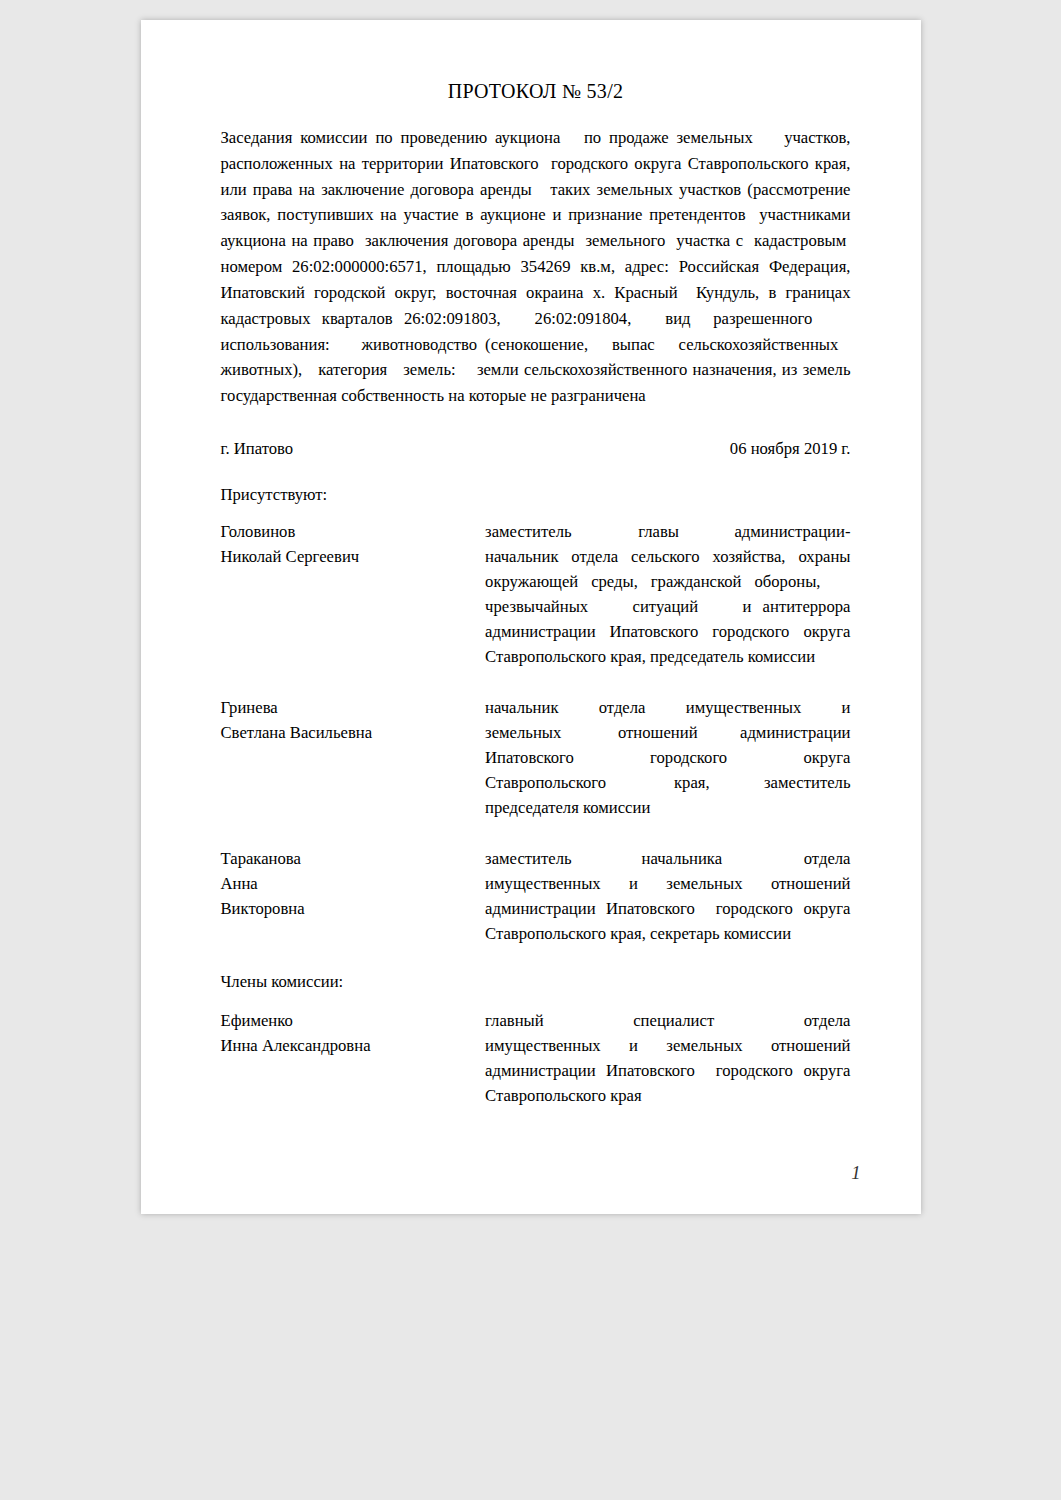ПРОТОКОЛ № 53/2
Заседания комиссии по проведению аукциона по продаже земельных участков, расположенных на территории Ипатовского городского округа Ставропольского края, или права на заключение договора аренды таких земельных участков (рассмотрение заявок, поступивших на участие в аукционе и признание претендентов участниками аукциона на право заключения договора аренды земельного участка с кадастровым номером 26:02:000000:6571, площадью 354269 кв.м, адрес: Российская Федерация, Ипатовский городской округ, восточная окраина х. Красный Кундуль, в границах кадастровых кварталов 26:02:091803, 26:02:091804, вид разрешенного использования: животноводство (сенокошение, выпас сельскохозяйственных животных), категория земель: земли сельскохозяйственного назначения, из земель государственная собственность на которые не разграничена
г. Ипатово 06 ноября 2019 г.
Присутствуют:
| Головинов Николай Сергеевич | заместитель главы администрации- начальник отдела сельского хозяйства, охраны окружающей среды, гражданской обороны, чрезвычайных ситуаций и антитеррора администрации Ипатовского городского округа Ставропольского края, председатель комиссии |
| Гринева Светлана Васильевна | начальник отдела имущественных и земельных отношений администрации Ипатовского городского округа Ставропольского края, заместитель председателя комиссии |
| Тараканова Анна Викторовна | заместитель начальника отдела имущественных и земельных отношений администрации Ипатовского городского округа Ставропольского края, секретарь комиссии |
Члены комиссии:
| Ефименко Инна Александровна | главный специалист отдела имущественных и земельных отношений администрации Ипатовского городского округа Ставропольского края |
1